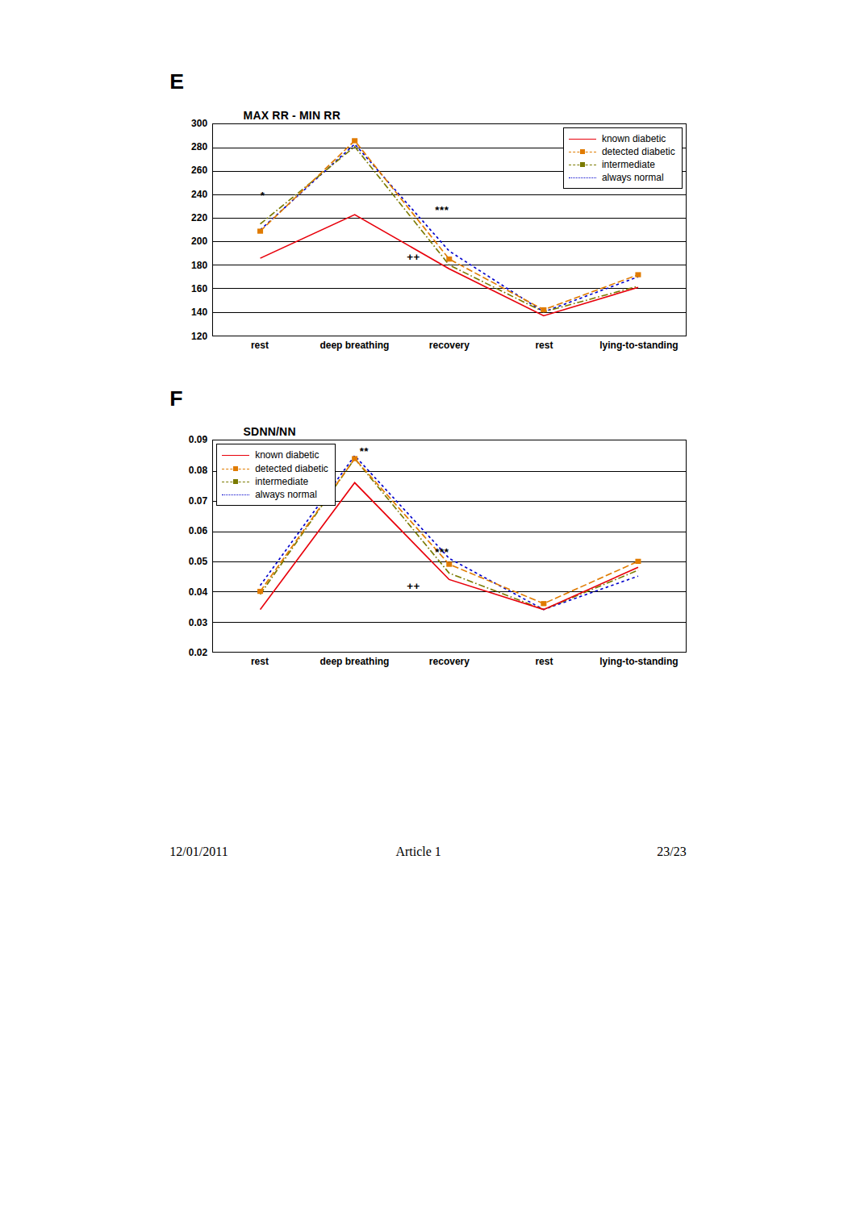E
MAX RR - MIN RR
300
280
260
240
220
200
180
160
140
120
*
***
++
known diabetic
detected diabetic
intermediate
always normal
rest deep breathing recovery rest lying-to-standing
F
SDNN/NN
0.09
0.08
0.07
0.06
0.05
0.04
0.03
0.02
**
***
++
known diabetic
detected diabetic
intermediate
always normal
rest deep breathing recovery rest lying-to-standing
12/01/2011
Article 1
23/23